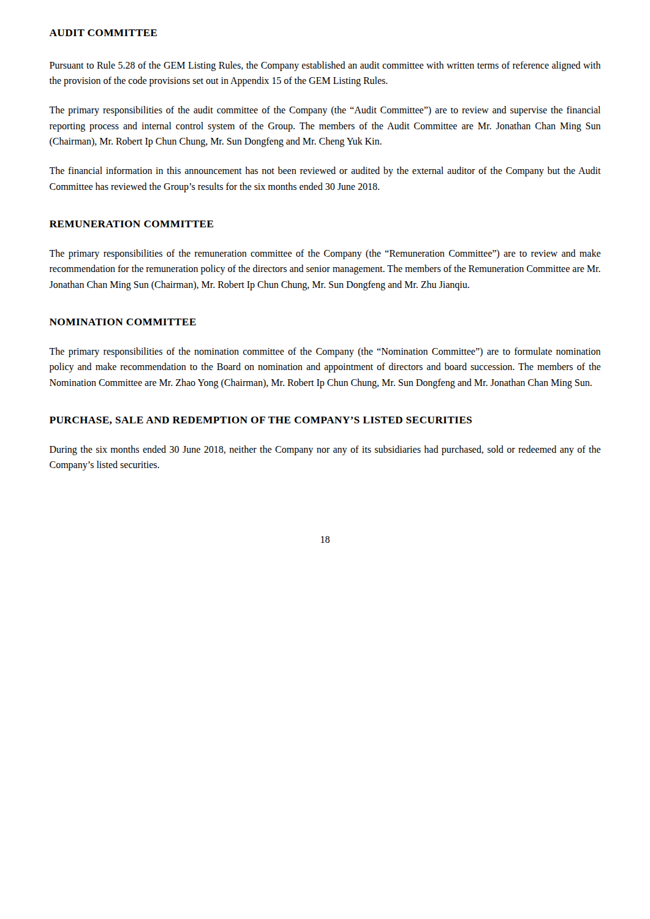AUDIT COMMITTEE
Pursuant to Rule 5.28 of the GEM Listing Rules, the Company established an audit committee with written terms of reference aligned with the provision of the code provisions set out in Appendix 15 of the GEM Listing Rules.
The primary responsibilities of the audit committee of the Company (the “Audit Committee”) are to review and supervise the financial reporting process and internal control system of the Group. The members of the Audit Committee are Mr. Jonathan Chan Ming Sun (Chairman), Mr. Robert Ip Chun Chung, Mr. Sun Dongfeng and Mr. Cheng Yuk Kin.
The financial information in this announcement has not been reviewed or audited by the external auditor of the Company but the Audit Committee has reviewed the Group’s results for the six months ended 30 June 2018.
REMUNERATION COMMITTEE
The primary responsibilities of the remuneration committee of the Company (the “Remuneration Committee”) are to review and make recommendation for the remuneration policy of the directors and senior management. The members of the Remuneration Committee are Mr. Jonathan Chan Ming Sun (Chairman), Mr. Robert Ip Chun Chung, Mr. Sun Dongfeng and Mr. Zhu Jianqiu.
NOMINATION COMMITTEE
The primary responsibilities of the nomination committee of the Company (the “Nomination Committee”) are to formulate nomination policy and make recommendation to the Board on nomination and appointment of directors and board succession. The members of the Nomination Committee are Mr. Zhao Yong (Chairman), Mr. Robert Ip Chun Chung, Mr. Sun Dongfeng and Mr. Jonathan Chan Ming Sun.
PURCHASE, SALE AND REDEMPTION OF THE COMPANY’S LISTED SECURITIES
During the six months ended 30 June 2018, neither the Company nor any of its subsidiaries had purchased, sold or redeemed any of the Company’s listed securities.
18